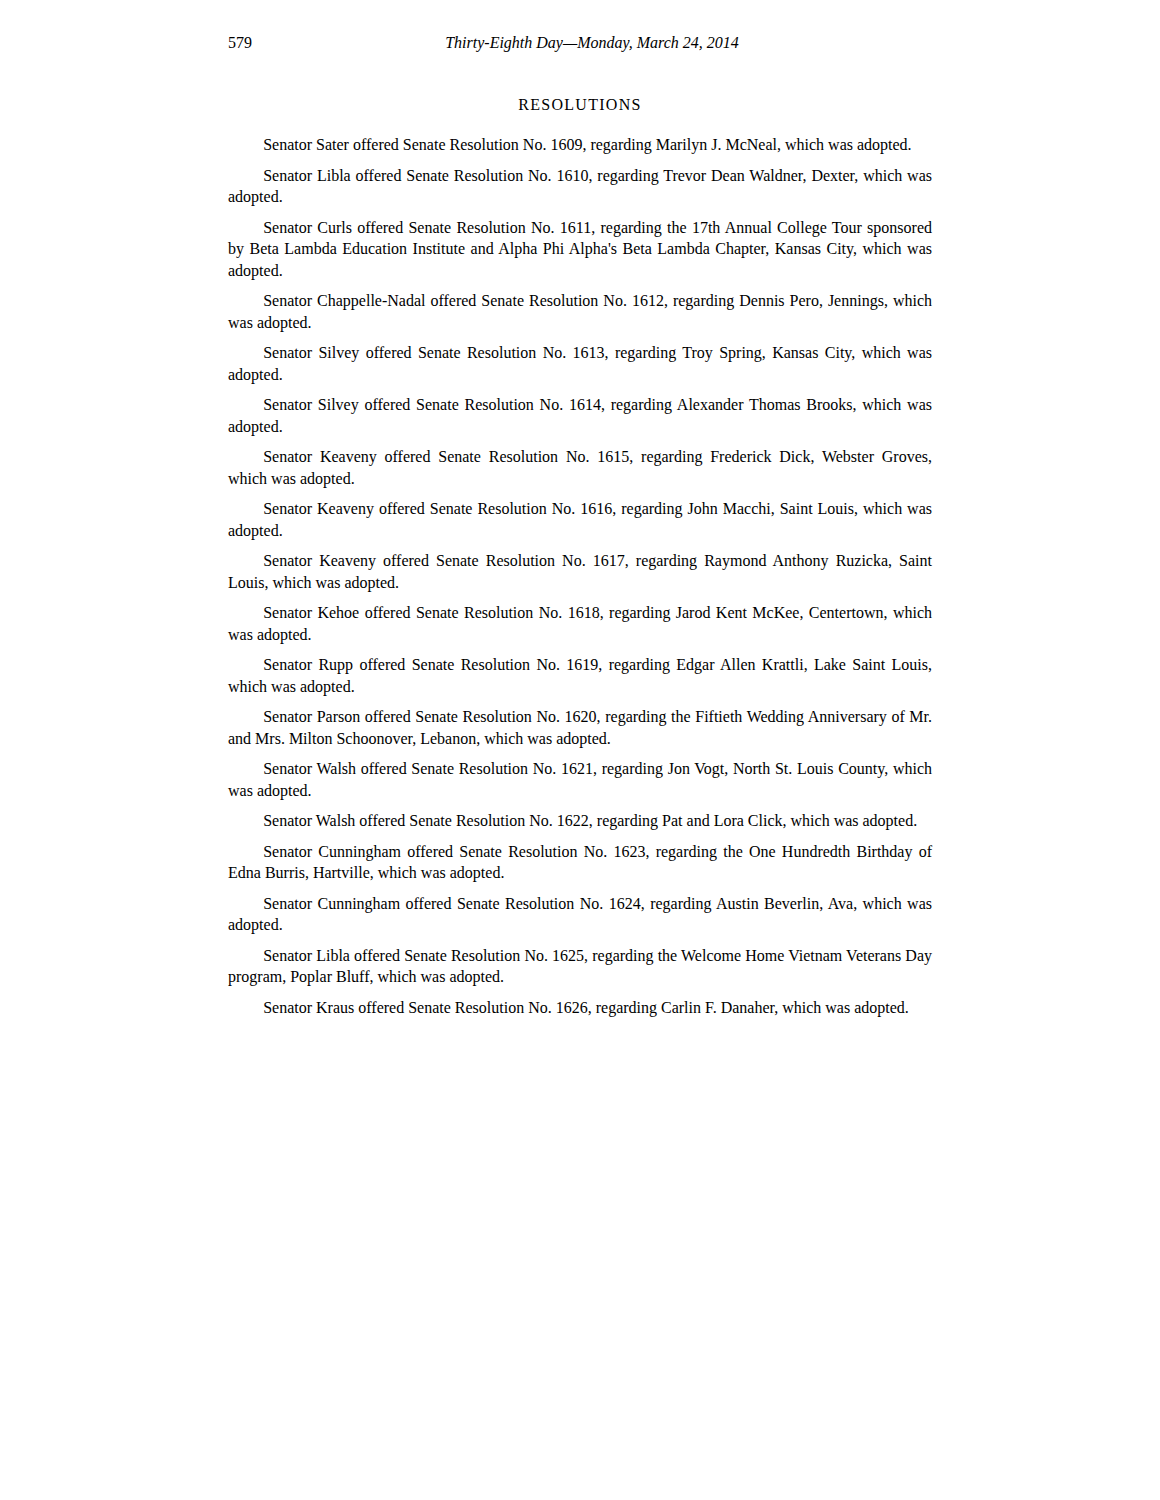579 Thirty-Eighth Day—Monday, March 24, 2014
RESOLUTIONS
Senator Sater offered Senate Resolution No. 1609, regarding Marilyn J. McNeal, which was adopted.
Senator Libla offered Senate Resolution No. 1610, regarding Trevor Dean Waldner, Dexter, which was adopted.
Senator Curls offered Senate Resolution No. 1611, regarding the 17th Annual College Tour sponsored by Beta Lambda Education Institute and Alpha Phi Alpha's Beta Lambda Chapter, Kansas City, which was adopted.
Senator Chappelle-Nadal offered Senate Resolution No. 1612, regarding Dennis Pero, Jennings, which was adopted.
Senator Silvey offered Senate Resolution No. 1613, regarding Troy Spring, Kansas City, which was adopted.
Senator Silvey offered Senate Resolution No. 1614, regarding Alexander Thomas Brooks, which was adopted.
Senator Keaveny offered Senate Resolution No. 1615, regarding Frederick Dick, Webster Groves, which was adopted.
Senator Keaveny offered Senate Resolution No. 1616, regarding John Macchi, Saint Louis, which was adopted.
Senator Keaveny offered Senate Resolution No. 1617, regarding Raymond Anthony Ruzicka, Saint Louis, which was adopted.
Senator Kehoe offered Senate Resolution No. 1618, regarding Jarod Kent McKee, Centertown, which was adopted.
Senator Rupp offered Senate Resolution No. 1619, regarding Edgar Allen Krattli, Lake Saint Louis, which was adopted.
Senator Parson offered Senate Resolution No. 1620, regarding the Fiftieth Wedding Anniversary of Mr. and Mrs. Milton Schoonover, Lebanon, which was adopted.
Senator Walsh offered Senate Resolution No. 1621, regarding Jon Vogt, North St. Louis County, which was adopted.
Senator Walsh offered Senate Resolution No. 1622, regarding Pat and Lora Click, which was adopted.
Senator Cunningham offered Senate Resolution No. 1623, regarding the One Hundredth Birthday of Edna Burris, Hartville, which was adopted.
Senator Cunningham offered Senate Resolution No. 1624, regarding Austin Beverlin, Ava, which was adopted.
Senator Libla offered Senate Resolution No. 1625, regarding the Welcome Home Vietnam Veterans Day program, Poplar Bluff, which was adopted.
Senator Kraus offered Senate Resolution No. 1626, regarding Carlin F. Danaher, which was adopted.